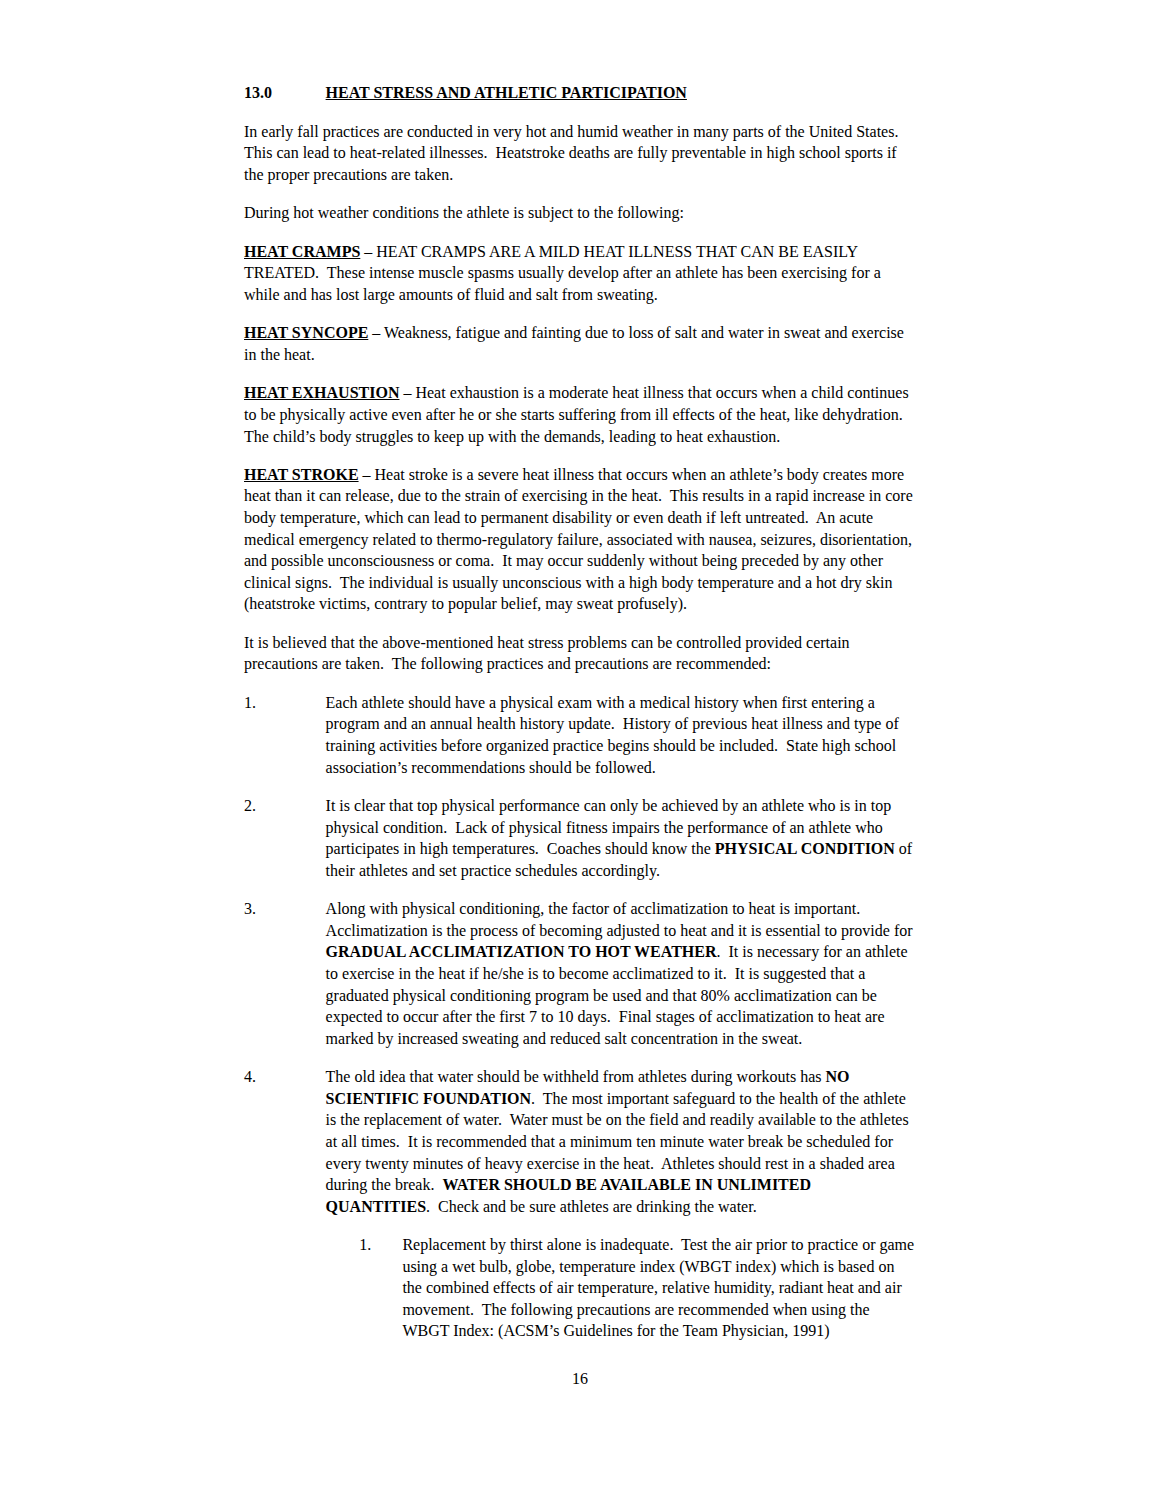13.0
HEAT STRESS AND ATHLETIC PARTICIPATION
In early fall practices are conducted in very hot and humid weather in many parts of the United States. This can lead to heat-related illnesses. Heatstroke deaths are fully preventable in high school sports if the proper precautions are taken.
During hot weather conditions the athlete is subject to the following:
HEAT CRAMPS – HEAT CRAMPS ARE A MILD HEAT ILLNESS THAT CAN BE EASILY TREATED. These intense muscle spasms usually develop after an athlete has been exercising for a while and has lost large amounts of fluid and salt from sweating.
HEAT SYNCOPE – Weakness, fatigue and fainting due to loss of salt and water in sweat and exercise in the heat.
HEAT EXHAUSTION – Heat exhaustion is a moderate heat illness that occurs when a child continues to be physically active even after he or she starts suffering from ill effects of the heat, like dehydration. The child’s body struggles to keep up with the demands, leading to heat exhaustion.
HEAT STROKE – Heat stroke is a severe heat illness that occurs when an athlete’s body creates more heat than it can release, due to the strain of exercising in the heat. This results in a rapid increase in core body temperature, which can lead to permanent disability or even death if left untreated. An acute medical emergency related to thermo-regulatory failure, associated with nausea, seizures, disorientation, and possible unconsciousness or coma. It may occur suddenly without being preceded by any other clinical signs. The individual is usually unconscious with a high body temperature and a hot dry skin (heatstroke victims, contrary to popular belief, may sweat profusely).
It is believed that the above-mentioned heat stress problems can be controlled provided certain precautions are taken. The following practices and precautions are recommended:
1. Each athlete should have a physical exam with a medical history when first entering a program and an annual health history update. History of previous heat illness and type of training activities before organized practice begins should be included. State high school association’s recommendations should be followed.
2. It is clear that top physical performance can only be achieved by an athlete who is in top physical condition. Lack of physical fitness impairs the performance of an athlete who participates in high temperatures. Coaches should know the PHYSICAL CONDITION of their athletes and set practice schedules accordingly.
3. Along with physical conditioning, the factor of acclimatization to heat is important. Acclimatization is the process of becoming adjusted to heat and it is essential to provide for GRADUAL ACCLIMATIZATION TO HOT WEATHER. It is necessary for an athlete to exercise in the heat if he/she is to become acclimatized to it. It is suggested that a graduated physical conditioning program be used and that 80% acclimatization can be expected to occur after the first 7 to 10 days. Final stages of acclimatization to heat are marked by increased sweating and reduced salt concentration in the sweat.
4. The old idea that water should be withheld from athletes during workouts has NO SCIENTIFIC FOUNDATION. The most important safeguard to the health of the athlete is the replacement of water. Water must be on the field and readily available to the athletes at all times. It is recommended that a minimum ten minute water break be scheduled for every twenty minutes of heavy exercise in the heat. Athletes should rest in a shaded area during the break. WATER SHOULD BE AVAILABLE IN UNLIMITED QUANTITIES. Check and be sure athletes are drinking the water.
1. Replacement by thirst alone is inadequate. Test the air prior to practice or game using a wet bulb, globe, temperature index (WBGT index) which is based on the combined effects of air temperature, relative humidity, radiant heat and air movement. The following precautions are recommended when using the WBGT Index: (ACSM’s Guidelines for the Team Physician, 1991)
16